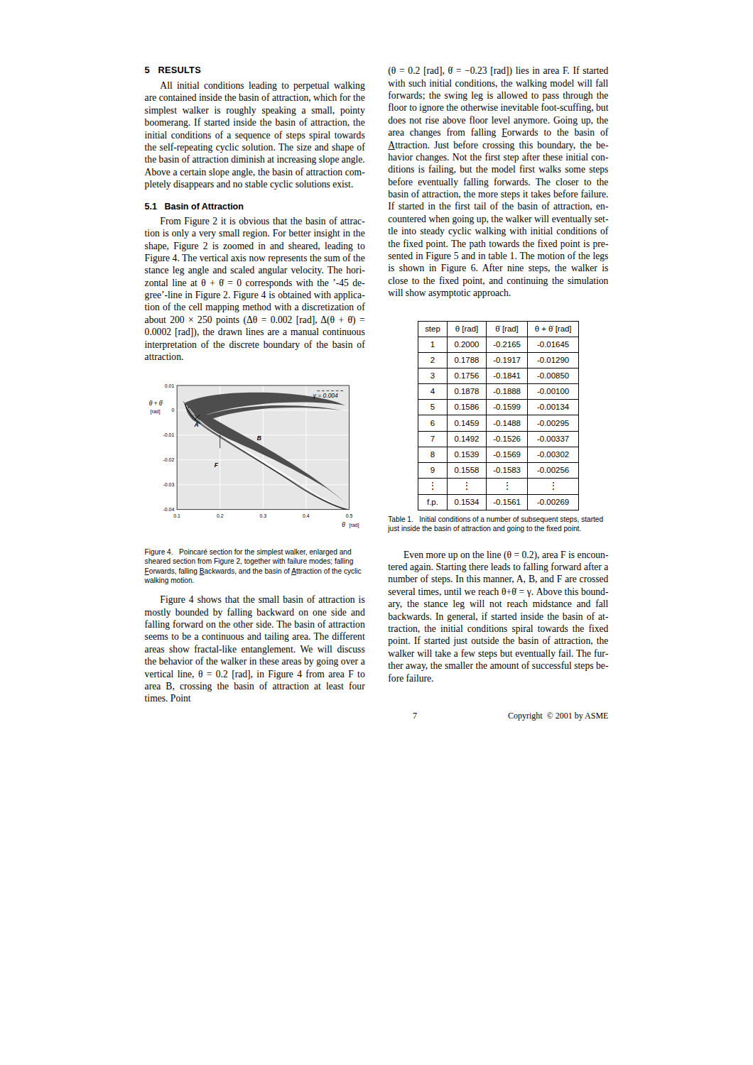5 RESULTS
All initial conditions leading to perpetual walking are contained inside the basin of attraction, which for the simplest walker is roughly speaking a small, pointy boomerang. If started inside the basin of attraction, the initial conditions of a sequence of steps spiral towards the self-repeating cyclic solution. The size and shape of the basin of attraction diminish at increasing slope angle. Above a certain slope angle, the basin of attraction completely disappears and no stable cyclic solutions exist.
5.1 Basin of Attraction
From Figure 2 it is obvious that the basin of attraction is only a very small region. For better insight in the shape, Figure 2 is zoomed in and sheared, leading to Figure 4. The vertical axis now represents the sum of the stance leg angle and scaled angular velocity. The horizontal line at θ + θ̇ = 0 corresponds with the ’-45 degree’-line in Figure 2. Figure 4 is obtained with application of the cell mapping method with a discretization of about 200 × 250 points (Δθ = 0.002 [rad], Δ(θ + θ̇) = 0.0002 [rad]), the drawn lines are a manual continuous interpretation of the discrete boundary of the basin of attraction.
0.01 0 -0.01 -0.02 -0.03 -0.04 0.1 0.2 0.3 0.4 0.5 θ + θ̇ [rad] θ [rad] γ = 0.004 A B F
Figure 4. Poincaré section for the simplest walker, enlarged and sheared section from Figure 2, together with failure modes; falling Forwards, falling Backwards, and the basin of Attraction of the cyclic walking motion.
Figure 4 shows that the small basin of attraction is mostly bounded by falling backward on one side and falling forward on the other side. The basin of attraction seems to be a continuous and tailing area. The different areas show fractal-like entanglement. We will discuss the behavior of the walker in these areas by going over a vertical line, θ = 0.2 [rad], in Figure 4 from area F to area B, crossing the basin of attraction at least four times. Point
(θ = 0.2 [rad], θ̇ = −0.23 [rad]) lies in area F. If started with such initial conditions, the walking model will fall forwards; the swing leg is allowed to pass through the floor to ignore the otherwise inevitable foot-scuffing, but does not rise above floor level anymore. Going up, the area changes from falling Forwards to the basin of Attraction. Just before crossing this boundary, the behavior changes. Not the first step after these initial conditions is failing, but the model first walks some steps before eventually falling forwards. The closer to the basin of attraction, the more steps it takes before failure. If started in the first tail of the basin of attraction, encountered when going up, the walker will eventually settle into steady cyclic walking with initial conditions of the fixed point. The path towards the fixed point is presented in Figure 5 and in table 1. The motion of the legs is shown in Figure 6. After nine steps, the walker is close to the fixed point, and continuing the simulation will show asymptotic approach.
| step | θ [rad] | θ̇ [rad] | θ + θ̇ [rad] |
| --- | --- | --- | --- |
| 1 | 0.2000 | -0.2165 | -0.01645 |
| 2 | 0.1788 | -0.1917 | -0.01290 |
| 3 | 0.1756 | -0.1841 | -0.00850 |
| 4 | 0.1878 | -0.1888 | -0.00100 |
| 5 | 0.1586 | -0.1599 | -0.00134 |
| 6 | 0.1459 | -0.1488 | -0.00295 |
| 7 | 0.1492 | -0.1526 | -0.00337 |
| 8 | 0.1539 | -0.1569 | -0.00302 |
| 9 | 0.1558 | -0.1583 | -0.00256 |
| ⋮ | ⋮ | ⋮ | ⋮ |
| f.p. | 0.1534 | -0.1561 | -0.00269 |
Table 1. Initial conditions of a number of subsequent steps, started just inside the basin of attraction and going to the fixed point.
Even more up on the line (θ = 0.2), area F is encountered again. Starting there leads to falling forward after a number of steps. In this manner, A, B, and F are crossed several times, until we reach θ+θ̇ = γ. Above this boundary, the stance leg will not reach midstance and fall backwards. In general, if started inside the basin of attraction, the initial conditions spiral towards the fixed point. If started just outside the basin of attraction, the walker will take a few steps but eventually fail. The further away, the smaller the amount of successful steps before failure.
7 Copyright © 2001 by ASME